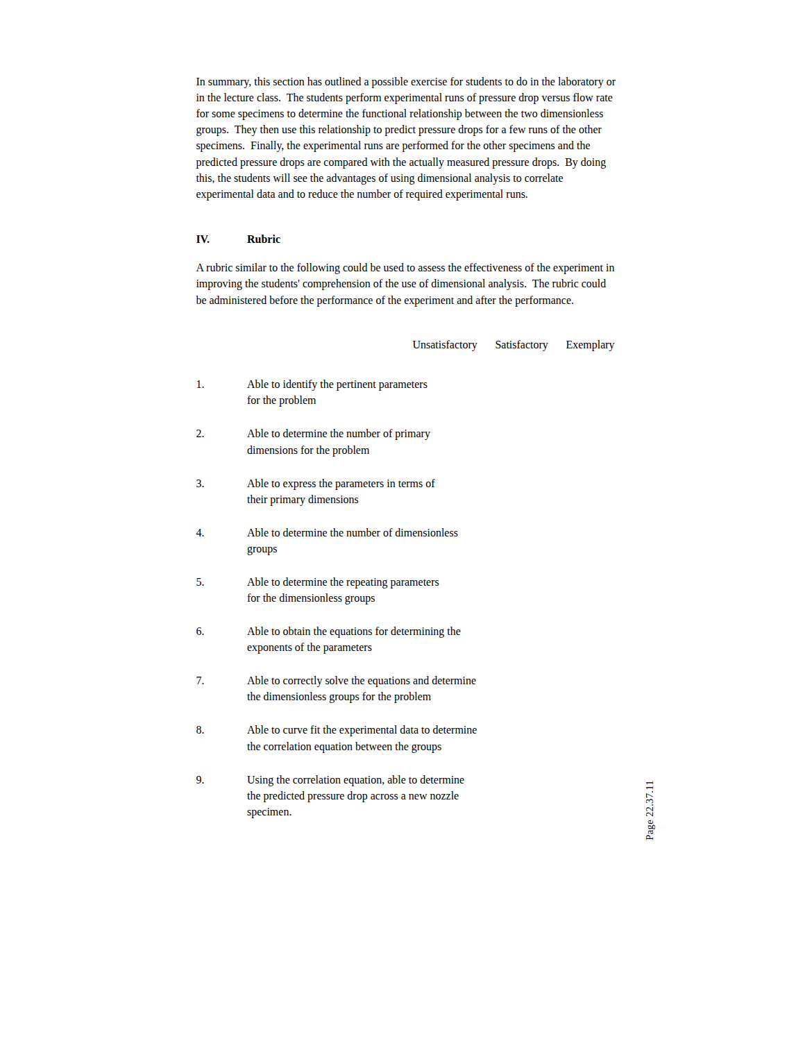In summary, this section has outlined a possible exercise for students to do in the laboratory or in the lecture class. The students perform experimental runs of pressure drop versus flow rate for some specimens to determine the functional relationship between the two dimensionless groups. They then use this relationship to predict pressure drops for a few runs of the other specimens. Finally, the experimental runs are performed for the other specimens and the predicted pressure drops are compared with the actually measured pressure drops. By doing this, the students will see the advantages of using dimensional analysis to correlate experimental data and to reduce the number of required experimental runs.
IV. Rubric
A rubric similar to the following could be used to assess the effectiveness of the experiment in improving the students' comprehension of the use of dimensional analysis. The rubric could be administered before the performance of the experiment and after the performance.
Unsatisfactory Satisfactory Exemplary
1. Able to identify the pertinent parametersfor the problem
2. Able to determine the number of primarydimensions for the problem
3. Able to express the parameters in terms oftheir primary dimensions
4. Able to determine the number of dimensionlessgroups
5. Able to determine the repeating parametersfor the dimensionless groups
6. Able to obtain the equations for determining theexponents of the parameters
7. Able to correctly solve the equations and determinethe dimensionless groups for the problem
8. Able to curve fit the experimental data to determinethe correlation equation between the groups
9. Using the correlation equation, able to determinethe predicted pressure drop across a new nozzle specimen.
Page 22.37.11